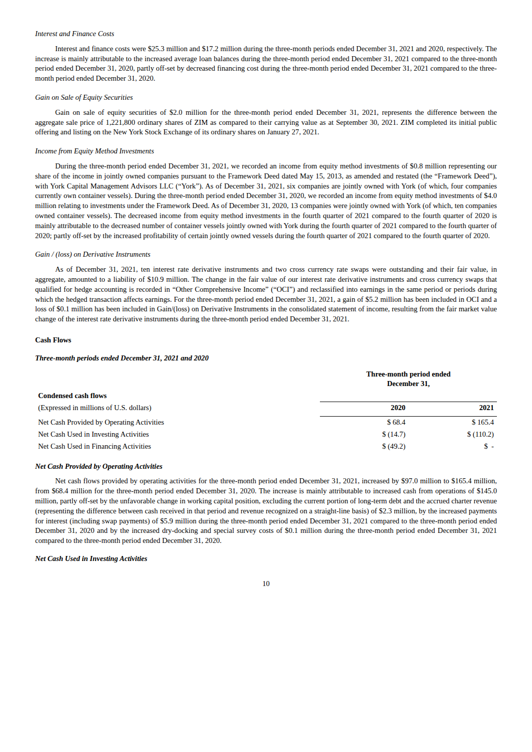Interest and Finance Costs
Interest and finance costs were $25.3 million and $17.2 million during the three-month periods ended December 31, 2021 and 2020, respectively. The increase is mainly attributable to the increased average loan balances during the three-month period ended December 31, 2021 compared to the three-month period ended December 31, 2020, partly off-set by decreased financing cost during the three-month period ended December 31, 2021 compared to the three-month period ended December 31, 2020.
Gain on Sale of Equity Securities
Gain on sale of equity securities of $2.0 million for the three-month period ended December 31, 2021, represents the difference between the aggregate sale price of 1,221,800 ordinary shares of ZIM as compared to their carrying value as at September 30, 2021. ZIM completed its initial public offering and listing on the New York Stock Exchange of its ordinary shares on January 27, 2021.
Income from Equity Method Investments
During the three-month period ended December 31, 2021, we recorded an income from equity method investments of $0.8 million representing our share of the income in jointly owned companies pursuant to the Framework Deed dated May 15, 2013, as amended and restated (the “Framework Deed”), with York Capital Management Advisors LLC (“York”). As of December 31, 2021, six companies are jointly owned with York (of which, four companies currently own container vessels). During the three-month period ended December 31, 2020, we recorded an income from equity method investments of $4.0 million relating to investments under the Framework Deed. As of December 31, 2020, 13 companies were jointly owned with York (of which, ten companies owned container vessels). The decreased income from equity method investments in the fourth quarter of 2021 compared to the fourth quarter of 2020 is mainly attributable to the decreased number of container vessels jointly owned with York during the fourth quarter of 2021 compared to the fourth quarter of 2020; partly off-set by the increased profitability of certain jointly owned vessels during the fourth quarter of 2021 compared to the fourth quarter of 2020.
Gain / (loss) on Derivative Instruments
As of December 31, 2021, ten interest rate derivative instruments and two cross currency rate swaps were outstanding and their fair value, in aggregate, amounted to a liability of $10.9 million. The change in the fair value of our interest rate derivative instruments and cross currency swaps that qualified for hedge accounting is recorded in “Other Comprehensive Income” (“OCI”) and reclassified into earnings in the same period or periods during which the hedged transaction affects earnings. For the three-month period ended December 31, 2021, a gain of $5.2 million has been included in OCI and a loss of $0.1 million has been included in Gain/(loss) on Derivative Instruments in the consolidated statement of income, resulting from the fair market value change of the interest rate derivative instruments during the three-month period ended December 31, 2021.
Cash Flows
Three-month periods ended December 31, 2021 and 2020
| | | Three-month period ended December 31, |
| Condensed cash flows | | | |
| (Expressed in millions of U.S. dollars) | | 2020 | 2021 |
| Net Cash Provided by Operating Activities | | $ 68.4 | $ 165.4 |
| Net Cash Used in Investing Activities | | $ (14.7) | $ (110.2) |
| Net Cash Used in Financing Activities | | $ (49.2) | $ - |
Net Cash Provided by Operating Activities
Net cash flows provided by operating activities for the three-month period ended December 31, 2021, increased by $97.0 million to $165.4 million, from $68.4 million for the three-month period ended December 31, 2020. The increase is mainly attributable to increased cash from operations of $145.0 million, partly off-set by the unfavorable change in working capital position, excluding the current portion of long-term debt and the accrued charter revenue (representing the difference between cash received in that period and revenue recognized on a straight-line basis) of $2.3 million, by the increased payments for interest (including swap payments) of $5.9 million during the three-month period ended December 31, 2021 compared to the three-month period ended December 31, 2020 and by the increased dry-docking and special survey costs of $0.1 million during the three-month period ended December 31, 2021 compared to the three-month period ended December 31, 2020.
Net Cash Used in Investing Activities
10